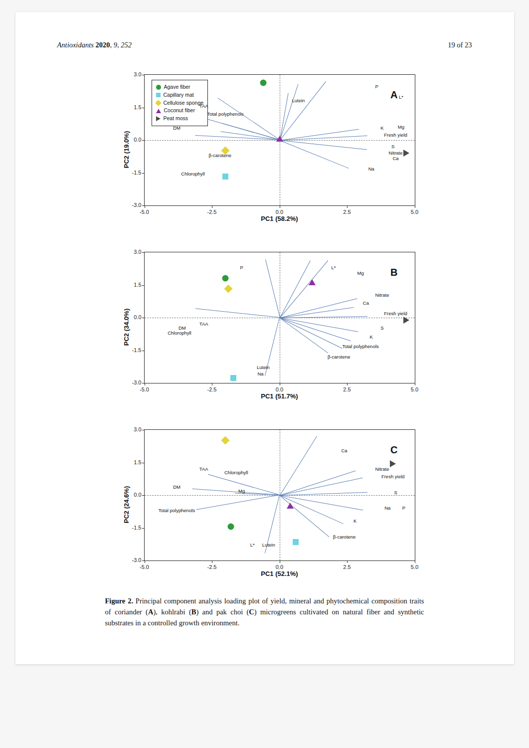Antioxidants 2020, 9, 252
19 of 23
PC2 (19.0%)
A
Agave fiber
Capillary mat
Cellulose sponge
Coconut fiber
Peat moss
3.0
1.5
0.0
-1.5
-3.0
-5.0
-2.5
0.0
2.5
5.0
P
L*
Lutein
TAA
Total polyphenols
DM
K
Mg
Fresh yield
S
Nitrate
Ca
Na
β-carotene
Chlorophyll
PC1 (58.2%)
PC2 (34.0%)
B
3.0
1.5
0.0
-1.5
-3.0
-5.0
-2.5
0.0
2.5
5.0
P
L*
Mg
Nitrate
Ca
Fresh yield
S
K
Total polyphenols
β-carotene
DM
TAA
Chlorophyll
Lutein
Na
PC1 (51.7%)
PC2 (24.6%)
C
3.0
1.5
0.0
-1.5
-3.0
-5.0
-2.5
0.0
2.5
5.0
Ca
Nitrate
Fresh yield
S
Na
P
K
β-carotene
TAA
Chlorophyll
DM
Mg
Total polyphenols
L*
Lutein
PC1 (52.1%)
Figure 2. Principal component analysis loading plot of yield, mineral and phytochemical composition traits of coriander (A), kohlrabi (B) and pak choi (C) microgreens cultivated on natural fiber and synthetic substrates in a controlled growth environment.